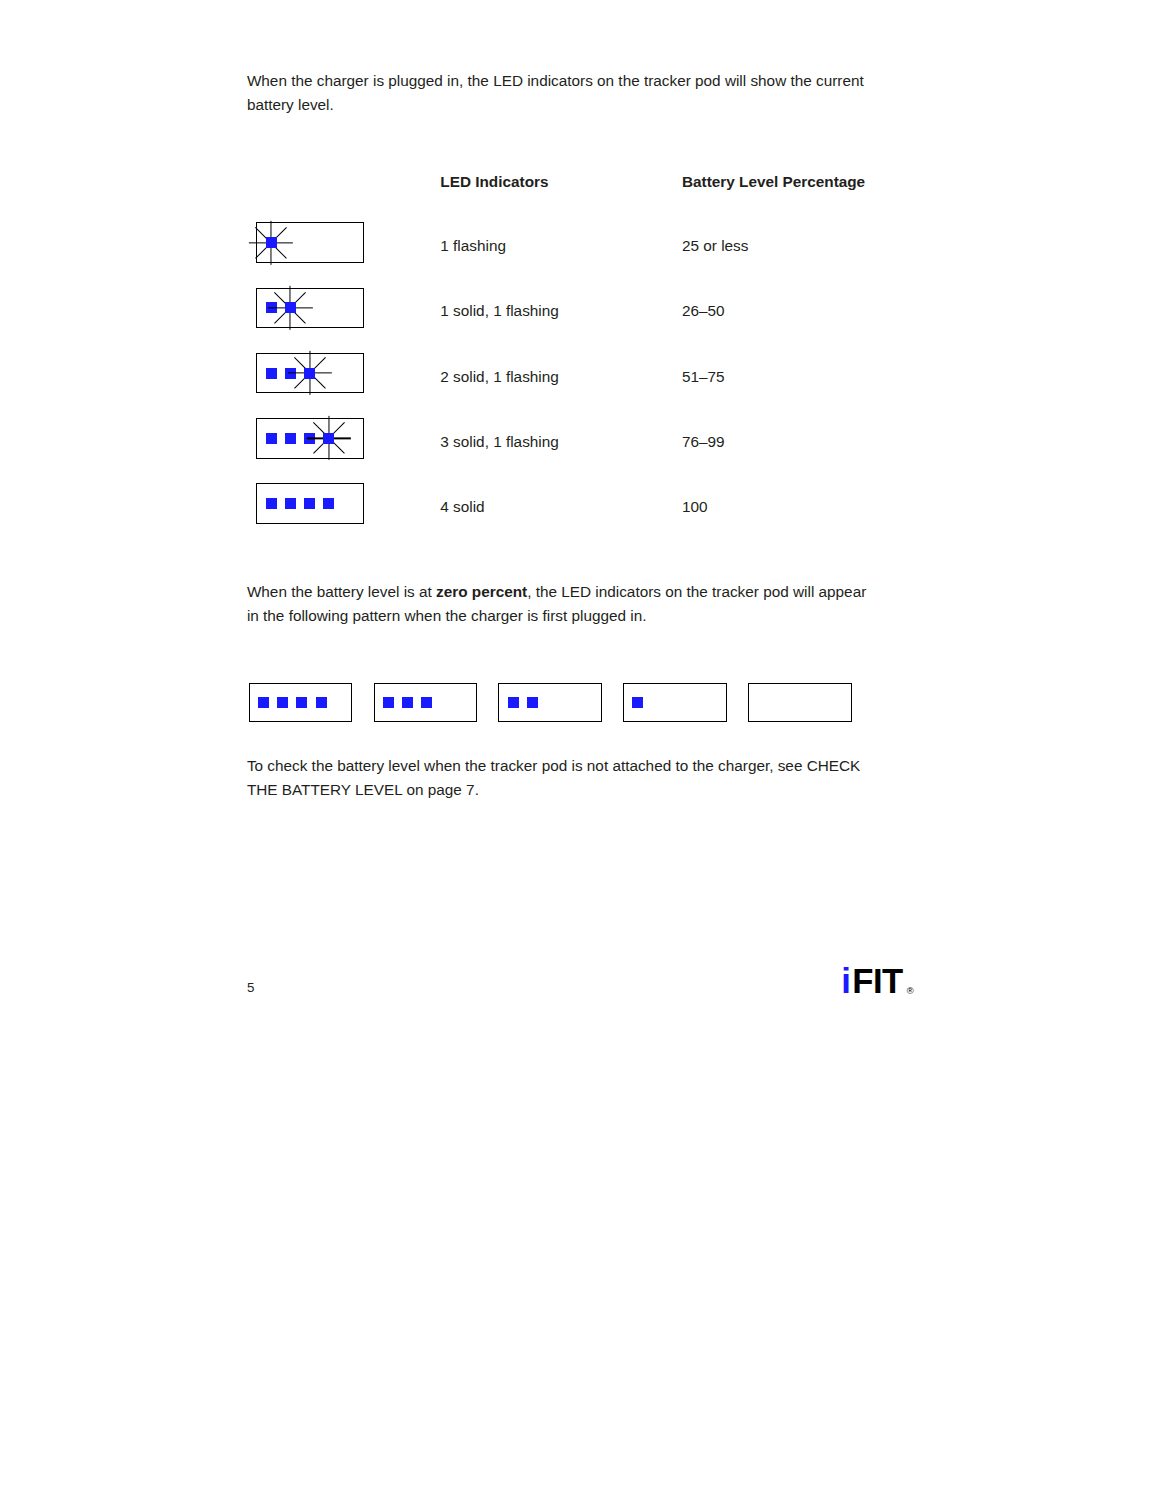When the charger is plugged in, the LED indicators on the tracker pod will show the current battery level.
| | LED Indicators | Battery Level Percentage |
| --- | --- | --- |
| | 1 flashing | 25 or less |
| | 1 solid, 1 flashing | 26–50 |
| | 2 solid, 1 flashing | 51–75 |
| | 3 solid, 1 flashing | 76–99 |
| | 4 solid | 100 |
When the battery level is at zero percent, the LED indicators on the tracker pod will appear in the following pattern when the charger is first plugged in.
To check the battery level when the tracker pod is not attached to the charger, see CHECK THE BATTERY LEVEL on page 7.
5
iFIT®